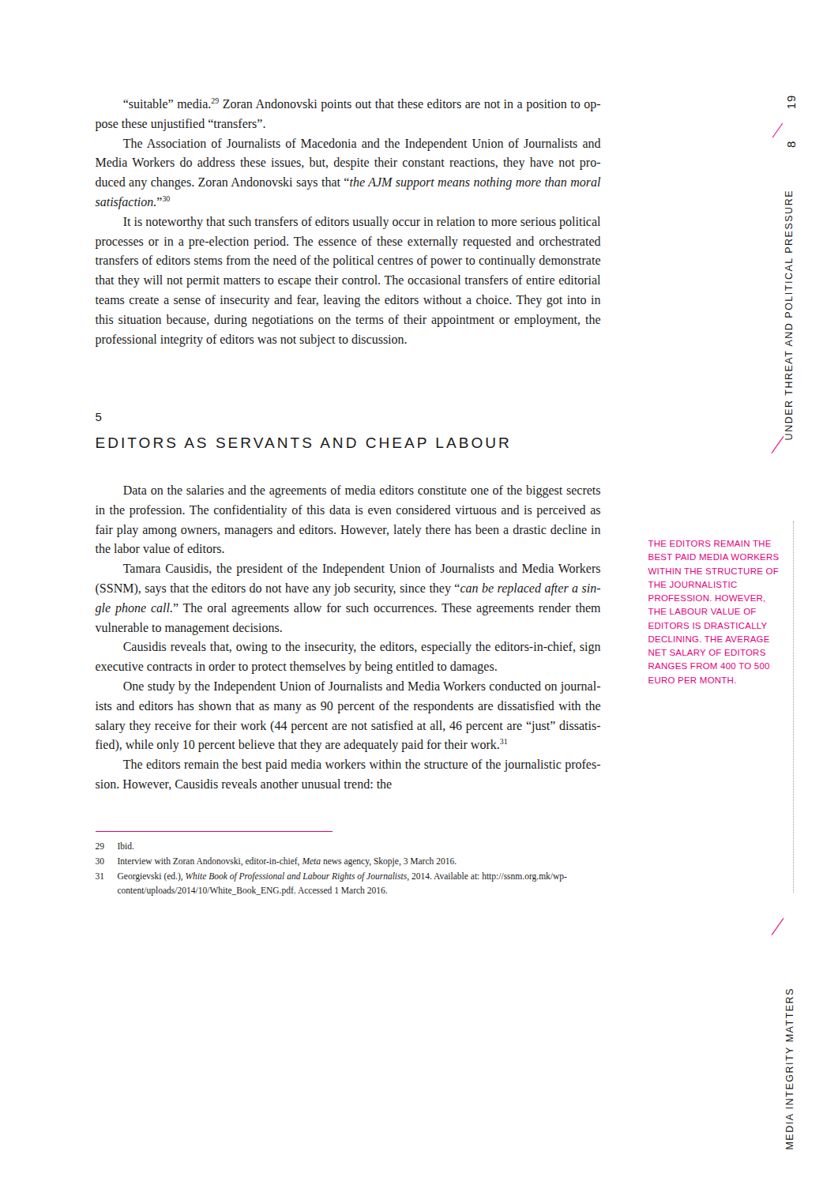“suitable” media.29 Zoran Andonovski points out that these editors are not in a position to oppose these unjustified “transfers”.
The Association of Journalists of Macedonia and the Independent Union of Journalists and Media Workers do address these issues, but, despite their constant reactions, they have not produced any changes. Zoran Andonovski says that “the AJM support means nothing more than moral satisfaction.”30
It is noteworthy that such transfers of editors usually occur in relation to more serious political processes or in a pre-election period. The essence of these externally requested and orchestrated transfers of editors stems from the need of the political centres of power to continually demonstrate that they will not permit matters to escape their control. The occasional transfers of entire editorial teams create a sense of insecurity and fear, leaving the editors without a choice. They got into in this situation because, during negotiations on the terms of their appointment or employment, the professional integrity of editors was not subject to discussion.
5
Editors as Servants and Cheap Labour
Data on the salaries and the agreements of media editors constitute one of the biggest secrets in the profession. The confidentiality of this data is even considered virtuous and is perceived as fair play among owners, managers and editors. However, lately there has been a drastic decline in the labor value of editors.
Tamara Causidis, the president of the Independent Union of Journalists and Media Workers (SSNM), says that the editors do not have any job security, since they “can be replaced after a single phone call.” The oral agreements allow for such occurrences. These agreements render them vulnerable to management decisions.
Causidis reveals that, owing to the insecurity, the editors, especially the editors-in-chief, sign executive contracts in order to protect themselves by being entitled to damages.
One study by the Independent Union of Journalists and Media Workers conducted on journalists and editors has shown that as many as 90 percent of the respondents are dissatisfied with the salary they receive for their work (44 percent are not satisfied at all, 46 percent are “just” dissatisfied), while only 10 percent believe that they are adequately paid for their work.31
The editors remain the best paid media workers within the structure of the journalistic profession. However, Causidis reveals another unusual trend: the
29 Ibid.
30 Interview with Zoran Andonovski, editor-in-chief, Meta news agency, Skopje, 3 March 2016.
31 Georgievski (ed.), White Book of Professional and Labour Rights of Journalists, 2014. Available at: http://ssnm.org.mk/wp-content/uploads/2014/10/White_Book_ENG.pdf. Accessed 1 March 2016.
19 8
UNDER THREAT AND POLITICAL PRESSURE
The editors remain the best paid media workers within the structure of the journalistic profession. However, the labour value of editors is drastically declining. The average net salary of editors ranges from 400 to 500 euro per month.
MEDIA INTEGRITY MATTERS